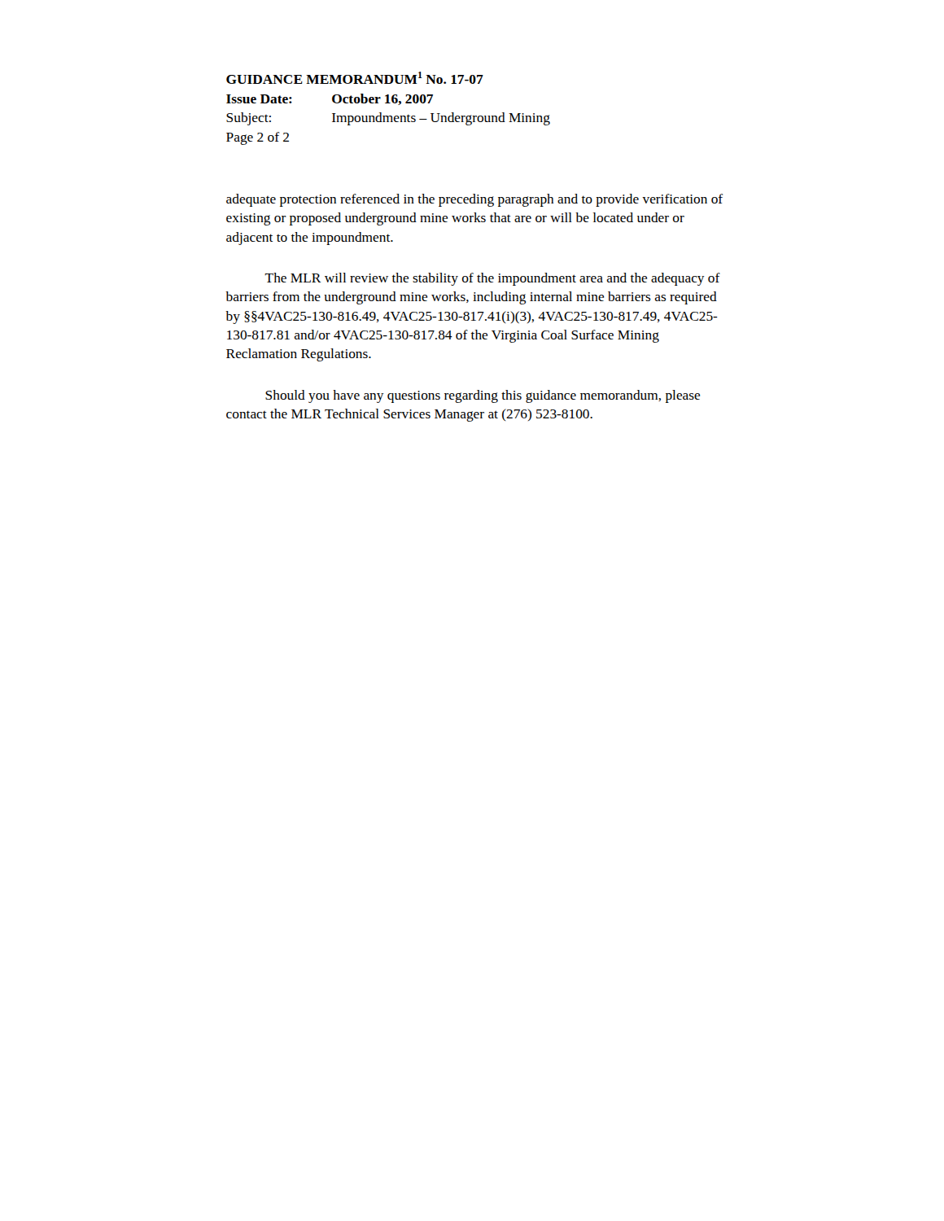GUIDANCE MEMORANDUM1 No. 17-07
Issue Date: October 16, 2007
Subject: Impoundments – Underground Mining
Page 2 of 2
adequate protection referenced in the preceding paragraph and to provide verification of existing or proposed underground mine works that are or will be located under or adjacent to the impoundment.
The MLR will review the stability of the impoundment area and the adequacy of barriers from the underground mine works, including internal mine barriers as required by §§4VAC25-130-816.49, 4VAC25-130-817.41(i)(3), 4VAC25-130-817.49, 4VAC25-130-817.81 and/or 4VAC25-130-817.84 of the Virginia Coal Surface Mining Reclamation Regulations.
Should you have any questions regarding this guidance memorandum, please contact the MLR Technical Services Manager at (276) 523-8100.